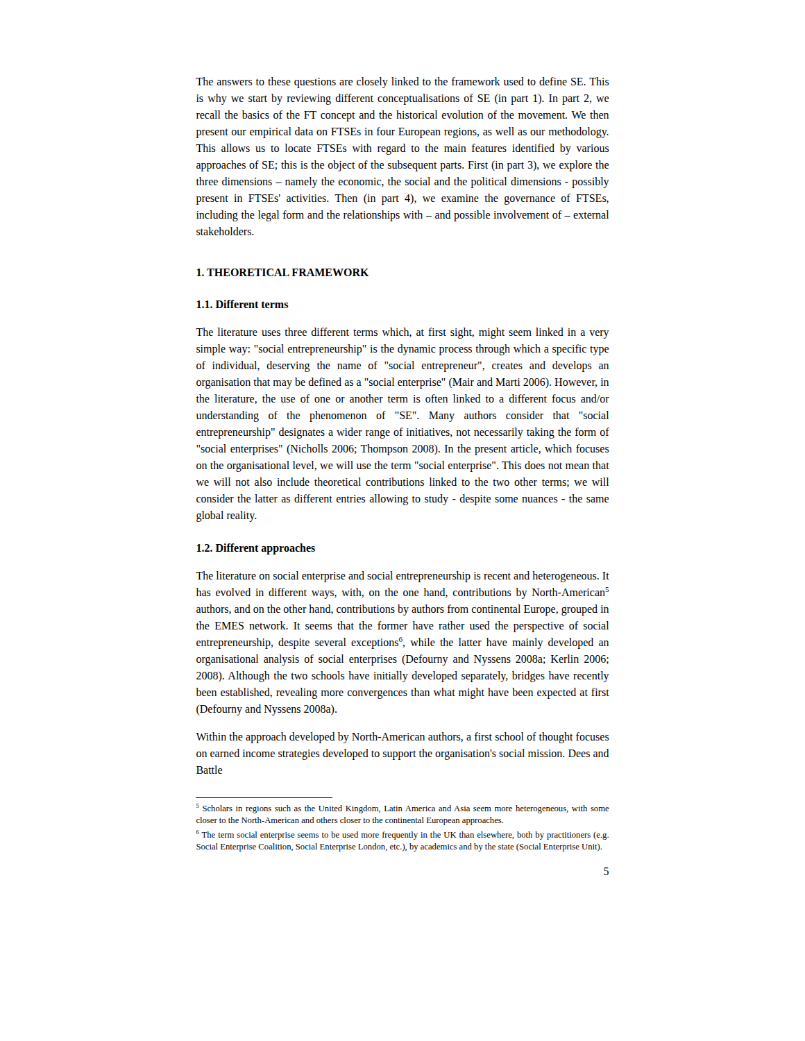The answers to these questions are closely linked to the framework used to define SE. This is why we start by reviewing different conceptualisations of SE (in part 1). In part 2, we recall the basics of the FT concept and the historical evolution of the movement. We then present our empirical data on FTSEs in four European regions, as well as our methodology. This allows us to locate FTSEs with regard to the main features identified by various approaches of SE; this is the object of the subsequent parts. First (in part 3), we explore the three dimensions – namely the economic, the social and the political dimensions - possibly present in FTSEs' activities. Then (in part 4), we examine the governance of FTSEs, including the legal form and the relationships with – and possible involvement of – external stakeholders.
1. THEORETICAL FRAMEWORK
1.1. Different terms
The literature uses three different terms which, at first sight, might seem linked in a very simple way: "social entrepreneurship" is the dynamic process through which a specific type of individual, deserving the name of "social entrepreneur", creates and develops an organisation that may be defined as a "social enterprise" (Mair and Marti 2006). However, in the literature, the use of one or another term is often linked to a different focus and/or understanding of the phenomenon of "SE". Many authors consider that "social entrepreneurship" designates a wider range of initiatives, not necessarily taking the form of "social enterprises" (Nicholls 2006; Thompson 2008). In the present article, which focuses on the organisational level, we will use the term "social enterprise". This does not mean that we will not also include theoretical contributions linked to the two other terms; we will consider the latter as different entries allowing to study - despite some nuances - the same global reality.
1.2. Different approaches
The literature on social enterprise and social entrepreneurship is recent and heterogeneous. It has evolved in different ways, with, on the one hand, contributions by North-American5 authors, and on the other hand, contributions by authors from continental Europe, grouped in the EMES network. It seems that the former have rather used the perspective of social entrepreneurship, despite several exceptions6, while the latter have mainly developed an organisational analysis of social enterprises (Defourny and Nyssens 2008a; Kerlin 2006; 2008). Although the two schools have initially developed separately, bridges have recently been established, revealing more convergences than what might have been expected at first (Defourny and Nyssens 2008a).
Within the approach developed by North-American authors, a first school of thought focuses on earned income strategies developed to support the organisation's social mission. Dees and Battle
5 Scholars in regions such as the United Kingdom, Latin America and Asia seem more heterogeneous, with some closer to the North-American and others closer to the continental European approaches.
6 The term social enterprise seems to be used more frequently in the UK than elsewhere, both by practitioners (e.g. Social Enterprise Coalition, Social Enterprise London, etc.), by academics and by the state (Social Enterprise Unit).
5